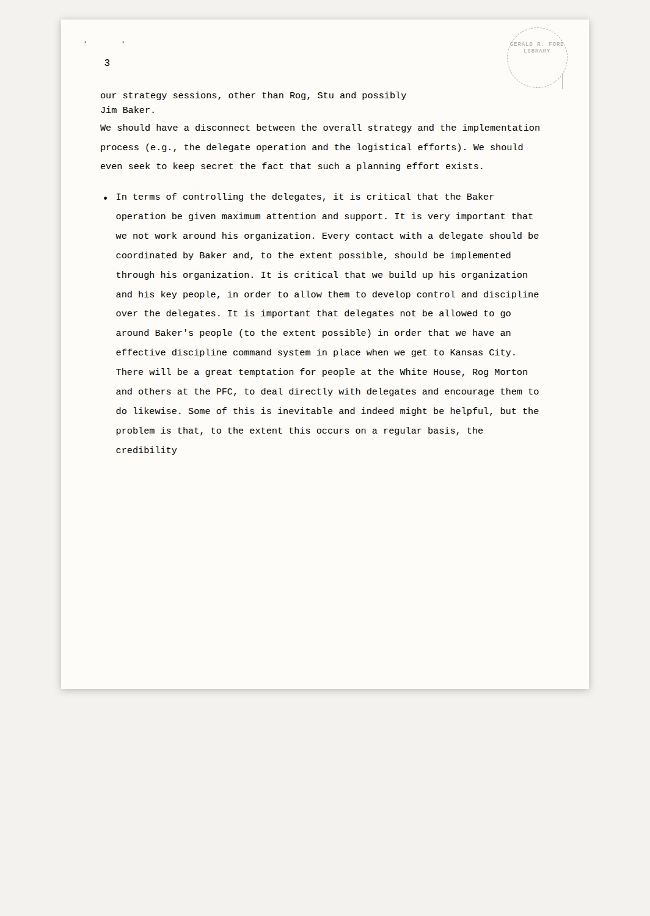. .
GERALD R. FORD LIBRARY
3
our strategy sessions, other than Rog, Stu and possibly
Jim Baker.
We should have a disconnect between the overall strategy and the implementation process (e.g., the delegate operation and the logistical efforts). We should even seek to keep secret the fact that such a planning effort exists.
In terms of controlling the delegates, it is critical that the Baker operation be given maximum attention and support. It is very important that we not work around his organization. Every contact with a delegate should be coordinated by Baker and, to the extent possible, should be implemented through his organization. It is critical that we build up his organization and his key people, in order to allow them to develop control and discipline over the delegates. It is important that delegates not be allowed to go around Baker's people (to the extent possible) in order that we have an effective discipline command system in place when we get to Kansas City. There will be a great temptation for people at the White House, Rog Morton and others at the PFC, to deal directly with delegates and encourage them to do likewise. Some of this is inevitable and indeed might be helpful, but the problem is that, to the extent this occurs on a regular basis, the credibility